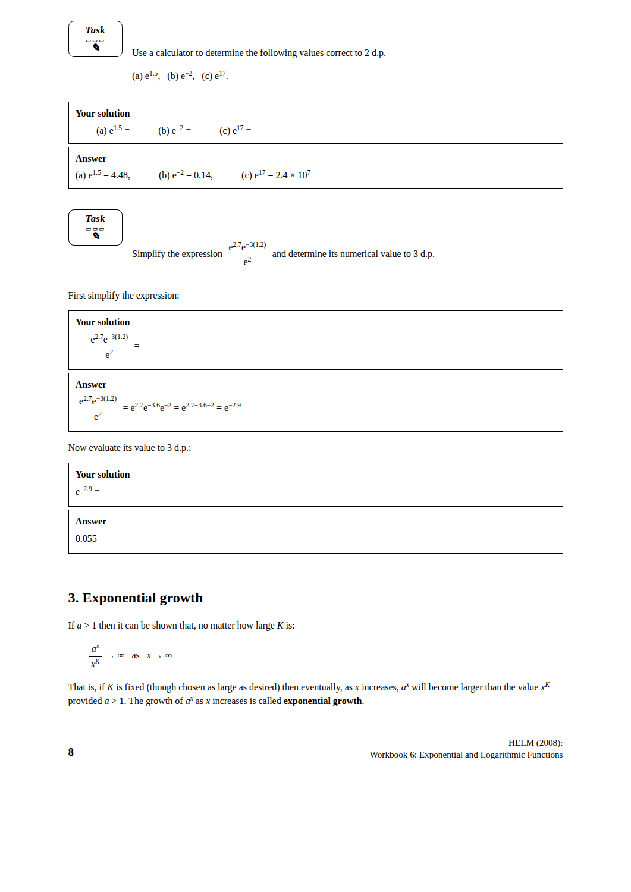Task ▭▭▭ ✎
Use a calculator to determine the following values correct to 2 d.p.
(a) e1.5, (b) e−2, (c) e17.
Your solution
(a) e1.5 = (b) e−2 = (c) e17 =
Answer
(a) e1.5 = 4.48, (b) e−2 = 0.14, (c) e17 = 2.4 × 107
Task ▭▭▭ ✎
Simplify the expression e2.7e−3(1.2) e2 and determine its numerical value to 3 d.p.
First simplify the expression:
Your solution
e2.7e−3(1.2) e2 =
Answer
e2.7e−3(1.2) e2 = e2.7e−3.6e−2 = e2.7−3.6−2 = e−2.9
Now evaluate its value to 3 d.p.:
Your solution
e−2.9 =
Answer
0.055
3. Exponential growth
If a > 1 then it can be shown that, no matter how large K is:
ax xK → ∞ as x → ∞
That is, if K is fixed (though chosen as large as desired) then eventually, as x increases, ax will become larger than the value xK provided a > 1. The growth of ax as x increases is called exponential growth.
8
HELM (2008):
Workbook 6: Exponential and Logarithmic Functions